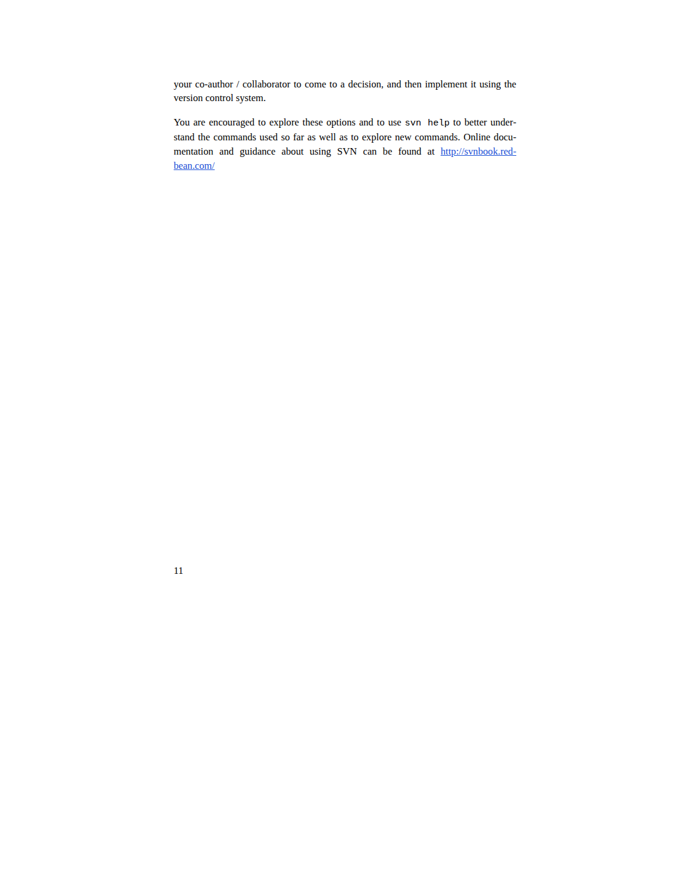your co-author / collaborator to come to a decision, and then implement it using the version control system.
You are encouraged to explore these options and to use svn help to better understand the commands used so far as well as to explore new commands. Online documentation and guidance about using SVN can be found at http://svnbook.red-bean.com/
11